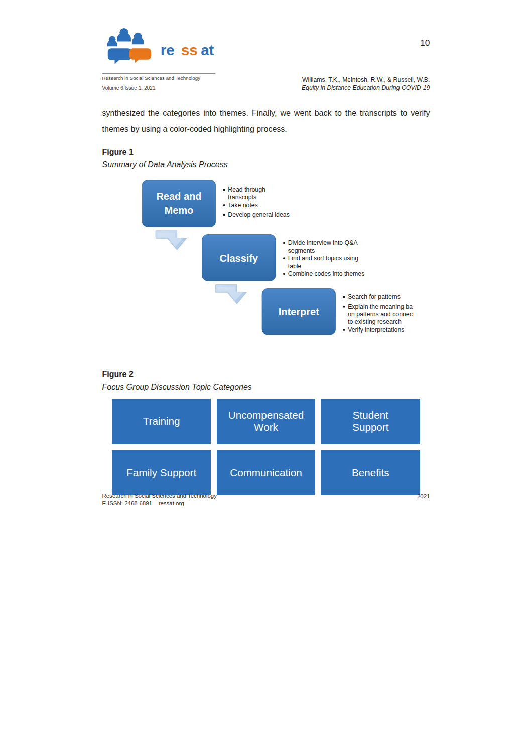re ss at
Research in Social Sciences and Technology
Volume 6 Issue 1, 2021
10
Williams, T.K., McIntosh, R.W., & Russell, W.B.
Equity in Distance Education During COVID-19
synthesized the categories into themes. Finally, we went back to the transcripts to verify themes by using a color-coded highlighting process.
Figure 1
Summary of Data Analysis Process
Read and Memo Read through transcripts Take notes Develop general ideas Classify Divide interview into Q&A segments Find and sort topics using table Combine codes into themes Interpret Search for patterns Explain the meaning based on patterns and connections to existing research Verify interpretations
Figure 2
Focus Group Discussion Topic Categories
Training
Uncompensated
Work
Student Support
Family Support
Communication
Benefits
Research in Social Sciences and Technology
E-ISSN: 2468-6891 ressat.org
2021